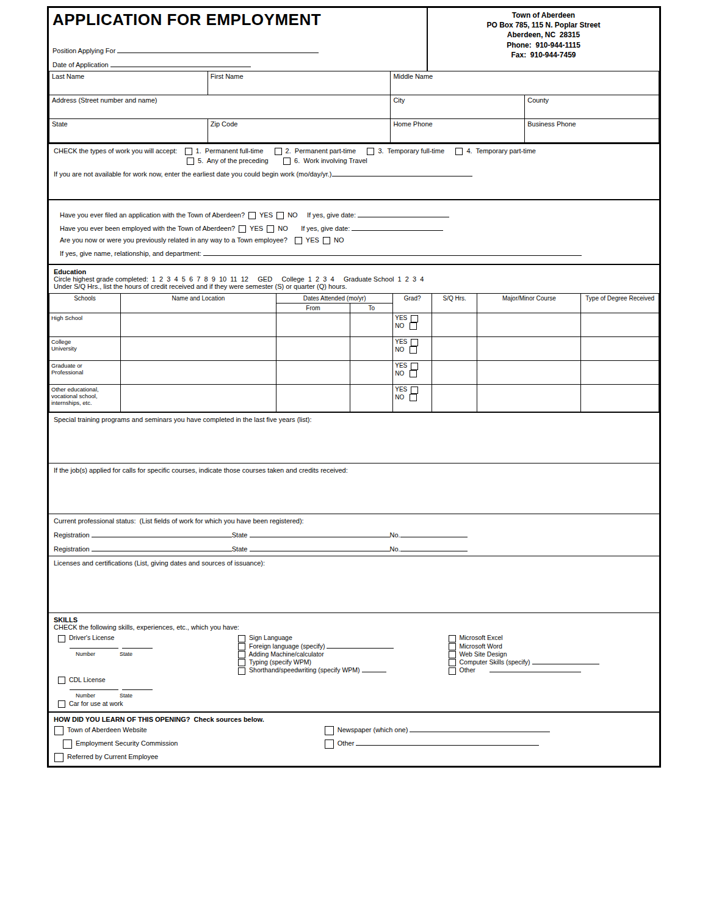| APPLICATION FOR EMPLOYMENT Position Applying For Date of Application | Town of Aberdeen PO Box 785, 115 N. Poplar Street Aberdeen, NC 28315 Phone: 910-944-1115 Fax: 910-944-7459 |
| Last Name | First Name | Middle Name |
| Address (Street number and name) | City | County |
| State | Zip Code | Home Phone | Business Phone |
CHECK the types of work you will accept: 1. Permanent full-time 2. Permanent part-time 3. Temporary full-time 4. Temporary part-time
5. Any of the preceding 6. Work involving Travel
If you are not available for work now, enter the earliest date you could begin work (mo/day/yr.)
Have you ever filed an application with the Town of Aberdeen? YES NO If yes, give date:
Have you ever been employed with the Town of Aberdeen? YES NO If yes, give date:
Are you now or were you previously related in any way to a Town employee? YES NO
If yes, give name, relationship, and department:
Education
Circle highest grade completed: 1 2 3 4 5 6 7 8 9 10 11 12 GED College 1 2 3 4 Graduate School 1 2 3 4
Under S/Q Hrs., list the hours of credit received and if they were semester (S) or quarter (Q) hours.
| Schools | Name and Location | Dates Attended (mo/yr) | Grad? | S/Q Hrs. | Major/Minor Course | Type of Degree Received |
| --- | --- | --- | --- | --- | --- | --- |
| From | To |
| High School | | | | YES NO | | | |
| College University | | | | YES NO | | | |
| Graduate or Professional | | | | YES NO | | | |
| Other educational, vocational school, internships, etc. | | | | YES NO | | | |
Special training programs and seminars you have completed in the last five years (list):
If the job(s) applied for calls for specific courses, indicate those courses taken and credits received:
Current professional status: (List fields of work for which you have been registered):
Registration State No.
Registration State No.
Licenses and certifications (List, giving dates and sources of issuance):
SKILLS
CHECK the following skills, experiences, etc., which you have:
| Driver's License Number State | Sign Language Foreign language (specify) Adding Machine/calculator Typing (specify WPM) Shorthand/speedwriting (specify WPM) | Microsoft Excel Microsoft Word Web Site Design Computer Skills (specify) Other |
| CDL License Number State | | |
| Car for use at work | | |
HOW DID YOU LEARN OF THIS OPENING? Check sources below.
| Town of Aberdeen Website | Newspaper (which one) |
| Employment Security Commission | Other |
| Referred by Current Employee | |